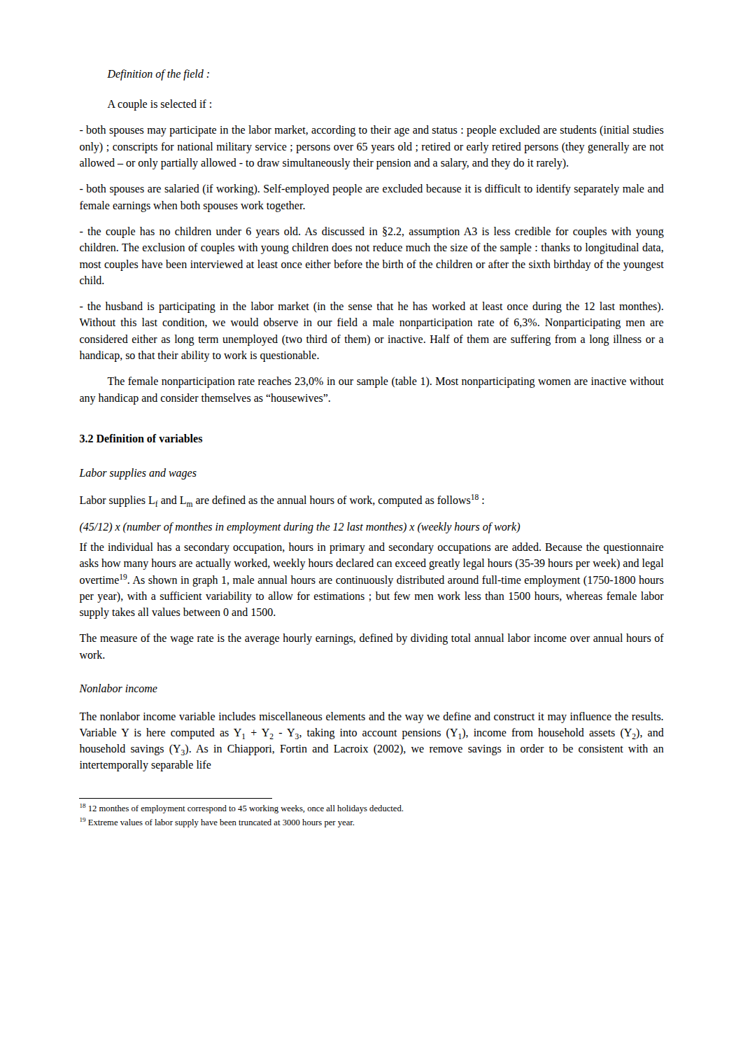Definition of the field :
A couple is selected if :
- both spouses may participate in the labor market, according to their age and status : people excluded are students (initial studies only) ; conscripts for national military service ; persons over 65 years old ; retired or early retired persons (they generally are not allowed – or only partially allowed - to draw simultaneously their pension and a salary, and they do it rarely).
- both spouses are salaried (if working). Self-employed people are excluded because it is difficult to identify separately male and female earnings when both spouses work together.
- the couple has no children under 6 years old. As discussed in §2.2, assumption A3 is less credible for couples with young children. The exclusion of couples with young children does not reduce much the size of the sample : thanks to longitudinal data, most couples have been interviewed at least once either before the birth of the children or after the sixth birthday of the youngest child.
- the husband is participating in the labor market (in the sense that he has worked at least once during the 12 last monthes). Without this last condition, we would observe in our field a male nonparticipation rate of 6,3%. Nonparticipating men are considered either as long term unemployed (two third of them) or inactive. Half of them are suffering from a long illness or a handicap, so that their ability to work is questionable.
The female nonparticipation rate reaches 23,0% in our sample (table 1). Most nonparticipating women are inactive without any handicap and consider themselves as “housewives”.
3.2 Definition of variables
Labor supplies and wages
Labor supplies Lf and Lm are defined as the annual hours of work, computed as follows18 :
(45/12) x (number of monthes in employment during the 12 last monthes) x (weekly hours of work)
If the individual has a secondary occupation, hours in primary and secondary occupations are added. Because the questionnaire asks how many hours are actually worked, weekly hours declared can exceed greatly legal hours (35-39 hours per week) and legal overtime19. As shown in graph 1, male annual hours are continuously distributed around full-time employment (1750-1800 hours per year), with a sufficient variability to allow for estimations ; but few men work less than 1500 hours, whereas female labor supply takes all values between 0 and 1500.
The measure of the wage rate is the average hourly earnings, defined by dividing total annual labor income over annual hours of work.
Nonlabor income
The nonlabor income variable includes miscellaneous elements and the way we define and construct it may influence the results. Variable Y is here computed as Y1 + Y2 - Y3, taking into account pensions (Y1), income from household assets (Y2), and household savings (Y3). As in Chiappori, Fortin and Lacroix (2002), we remove savings in order to be consistent with an intertemporally separable life
18 12 monthes of employment correspond to 45 working weeks, once all holidays deducted.
19 Extreme values of labor supply have been truncated at 3000 hours per year.